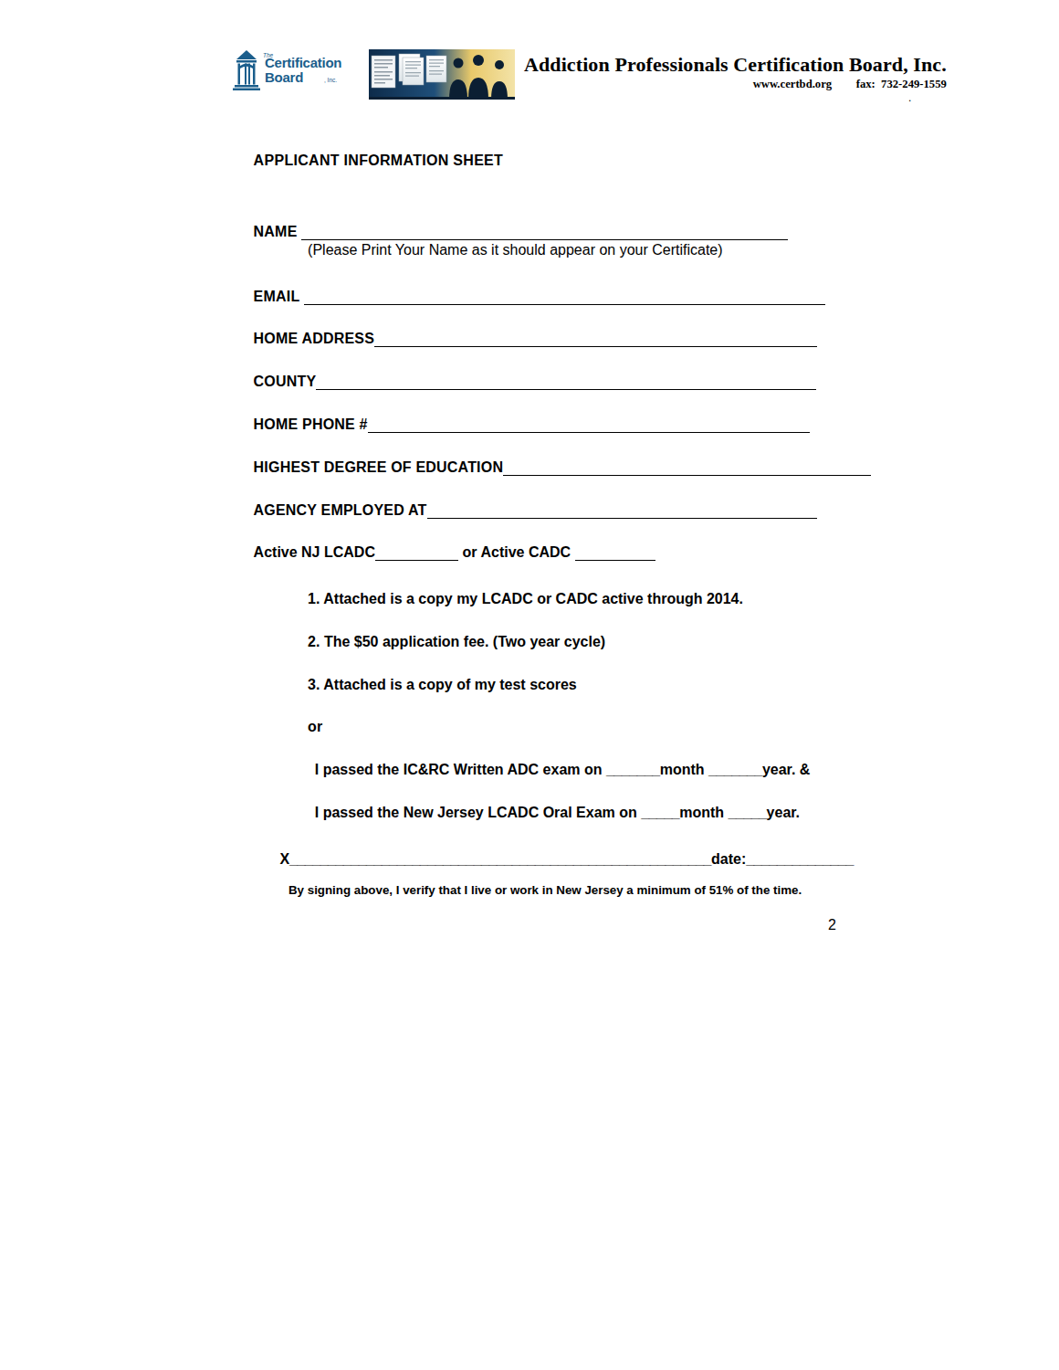Certification Board The , Inc.
Addiction Professionals Certification Board, Inc.
www.certbd.orgfax: 732-249-1559
.
APPLICANT INFORMATION SHEET
NAME (Please Print Your Name as it should appear on your Certificate)
EMAIL
HOME ADDRESS
COUNTY
HOME PHONE #
HIGHEST DEGREE OF EDUCATION
AGENCY EMPLOYED AT
Active NJ LCADC or Active CADC
1. Attached is a copy my LCADC or CADC active through 2014.
2. The $50 application fee. (Two year cycle)
3. Attached is a copy of my test scores
or
I passed the IC&RC Written ADC exam on _______month _______year. &
I passed the New Jersey LCADC Oral Exam on _____month _____year.
X_______________________________________________________date:______________
By signing above, I verify that I live or work in New Jersey a minimum of 51% of the time.
2